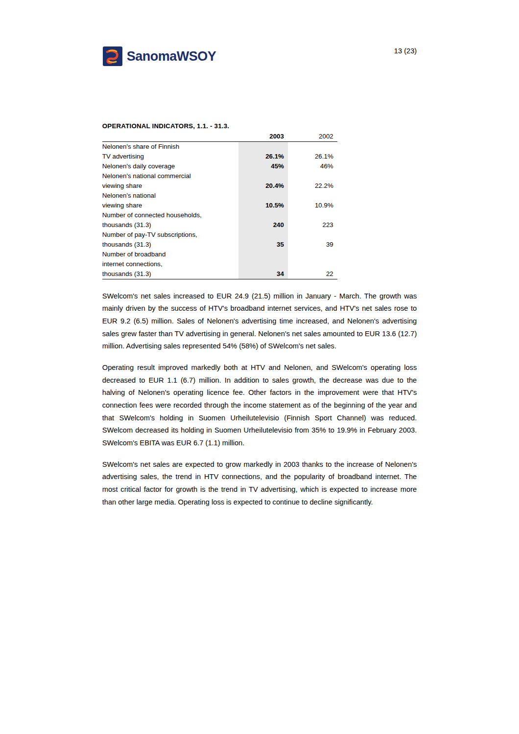SanomaWSOY
13 (23)
OPERATIONAL INDICATORS, 1.1. - 31.3.
| | 2003 | 2002 |
| Nelonen's share of Finnish | | |
| TV advertising | 26.1% | 26.1% |
| Nelonen's daily coverage | 45% | 46% |
| Nelonen's national commercial | | |
| viewing share | 20.4% | 22.2% |
| Nelonen's national | | |
| viewing share | 10.5% | 10.9% |
| Number of connected households, | | |
| thousands (31.3) | 240 | 223 |
| Number of pay-TV subscriptions, | | |
| thousands (31.3) | 35 | 39 |
| Number of broadband | | |
| internet connections, | | |
| thousands (31.3) | 34 | 22 |
SWelcom's net sales increased to EUR 24.9 (21.5) million in January - March. The growth was mainly driven by the success of HTV's broadband internet services, and HTV's net sales rose to EUR 9.2 (6.5) million. Sales of Nelonen's advertising time increased, and Nelonen's advertising sales grew faster than TV advertising in general. Nelonen's net sales amounted to EUR 13.6 (12.7) million. Advertising sales represented 54% (58%) of SWelcom's net sales.
Operating result improved markedly both at HTV and Nelonen, and SWelcom's operating loss decreased to EUR 1.1 (6.7) million. In addition to sales growth, the decrease was due to the halving of Nelonen's operating licence fee. Other factors in the improvement were that HTV's connection fees were recorded through the income statement as of the beginning of the year and that SWelcom's holding in Suomen Urheilutelevisio (Finnish Sport Channel) was reduced. SWelcom decreased its holding in Suomen Urheilutelevisio from 35% to 19.9% in February 2003. SWelcom's EBITA was EUR 6.7 (1.1) million.
SWelcom's net sales are expected to grow markedly in 2003 thanks to the increase of Nelonen's advertising sales, the trend in HTV connections, and the popularity of broadband internet. The most critical factor for growth is the trend in TV advertising, which is expected to increase more than other large media. Operating loss is expected to continue to decline significantly.